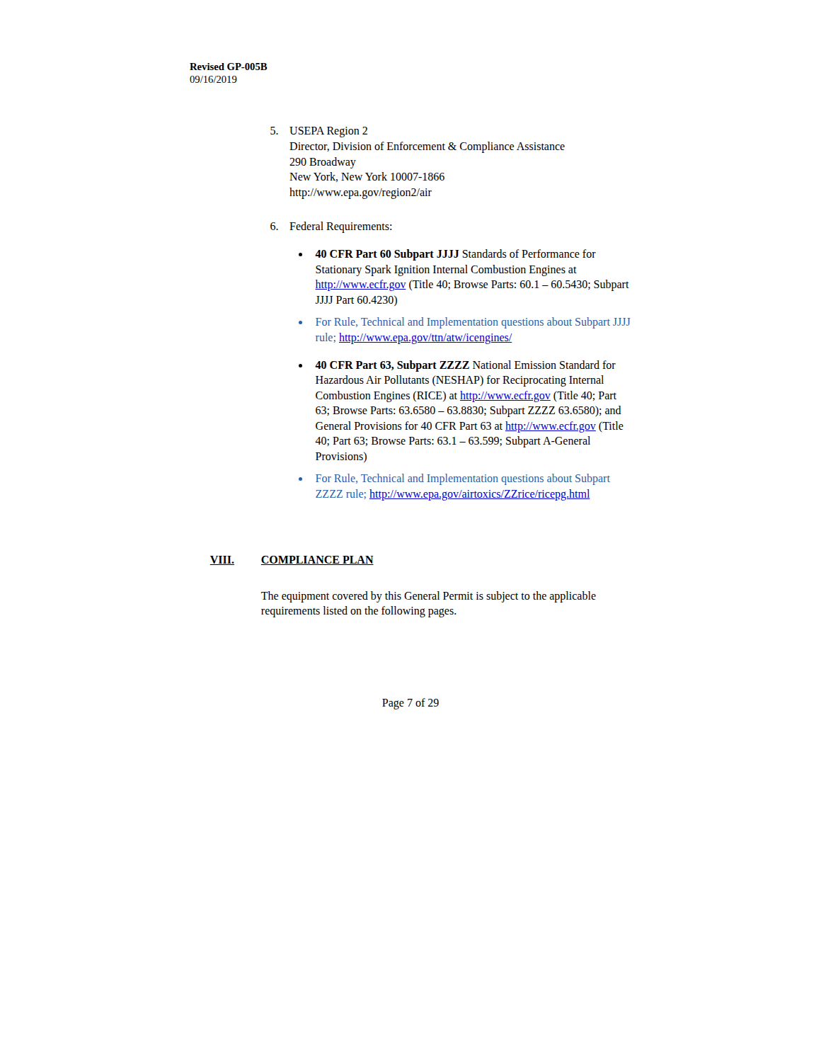Revised GP-005B
09/16/2019
USEPA Region 2
Director, Division of Enforcement & Compliance Assistance
290 Broadway
New York, New York 10007-1866
http://www.epa.gov/region2/air
Federal Requirements:
40 CFR Part 60 Subpart JJJJ Standards of Performance for Stationary Spark Ignition Internal Combustion Engines at http://www.ecfr.gov (Title 40; Browse Parts: 60.1 – 60.5430; Subpart JJJJ Part 60.4230)
For Rule, Technical and Implementation questions about Subpart JJJJ rule; http://www.epa.gov/ttn/atw/icengines/
40 CFR Part 63, Subpart ZZZZ National Emission Standard for Hazardous Air Pollutants (NESHAP) for Reciprocating Internal Combustion Engines (RICE) at http://www.ecfr.gov (Title 40; Part 63; Browse Parts: 63.6580 – 63.8830; Subpart ZZZZ 63.6580); and General Provisions for 40 CFR Part 63 at http://www.ecfr.gov (Title 40; Part 63; Browse Parts: 63.1 – 63.599; Subpart A-General Provisions)
For Rule, Technical and Implementation questions about Subpart ZZZZ rule; http://www.epa.gov/airtoxics/ZZrice/ricepg.html
VIII.
COMPLIANCE PLAN
The equipment covered by this General Permit is subject to the applicable requirements listed on the following pages.
Page 7 of 29